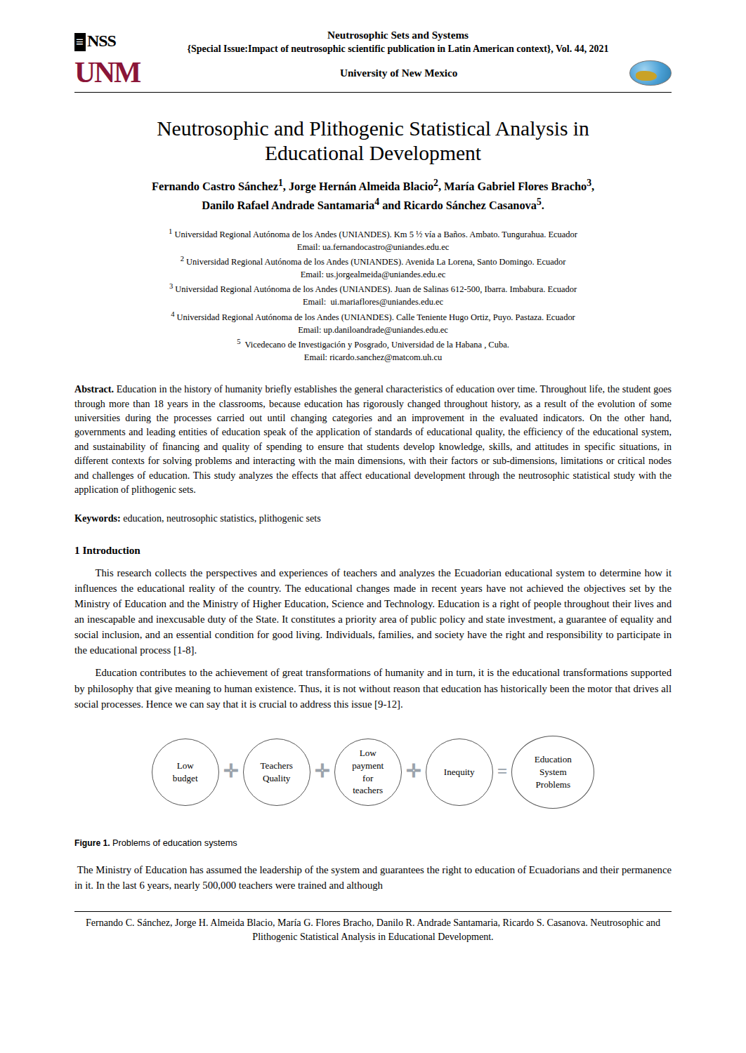≡NSS
Neutrosophic Sets and Systems
{Special Issue:Impact of neutrosophic scientific publication in Latin American context}, Vol. 44, 2021
UNM
University of New Mexico
Neutrosophic and Plithogenic Statistical Analysis in
Educational Development
Fernando Castro Sánchez1, Jorge Hernán Almeida Blacio2, María Gabriel Flores Bracho3,
Danilo Rafael Andrade Santamaria4 and Ricardo Sánchez Casanova5.
1 Universidad Regional Autónoma de los Andes (UNIANDES). Km 5 ½ vía a Baños. Ambato. Tungurahua. Ecuador
Email: ua.fernandocastro@uniandes.edu.ec
2 Universidad Regional Autónoma de los Andes (UNIANDES). Avenida La Lorena, Santo Domingo. Ecuador
Email: us.jorgealmeida@uniandes.edu.ec
3 Universidad Regional Autónoma de los Andes (UNIANDES). Juan de Salinas 612-500, Ibarra. Imbabura. Ecuador
Email: ui.mariaflores@uniandes.edu.ec
4 Universidad Regional Autónoma de los Andes (UNIANDES). Calle Teniente Hugo Ortiz, Puyo. Pastaza. Ecuador
Email: up.daniloandrade@uniandes.edu.ec
5 Vicedecano de Investigación y Posgrado, Universidad de la Habana , Cuba.
Email: ricardo.sanchez@matcom.uh.cu
Abstract. Education in the history of humanity briefly establishes the general characteristics of education over time. Throughout life, the student goes through more than 18 years in the classrooms, because education has rigorously changed throughout history, as a result of the evolution of some universities during the processes carried out until changing categories and an improvement in the evaluated indicators. On the other hand, governments and leading entities of education speak of the application of standards of educational quality, the efficiency of the educational system, and sustainability of financing and quality of spending to ensure that students develop knowledge, skills, and attitudes in specific situations, in different contexts for solving problems and interacting with the main dimensions, with their factors or sub-dimensions, limitations or critical nodes and challenges of education. This study analyzes the effects that affect educational development through the neutrosophic statistical study with the application of plithogenic sets.
Keywords: education, neutrosophic statistics, plithogenic sets
1 Introduction
This research collects the perspectives and experiences of teachers and analyzes the Ecuadorian educational system to determine how it influences the educational reality of the country. The educational changes made in recent years have not achieved the objectives set by the Ministry of Education and the Ministry of Higher Education, Science and Technology. Education is a right of people throughout their lives and an inescapable and inexcusable duty of the State. It constitutes a priority area of public policy and state investment, a guarantee of equality and social inclusion, and an essential condition for good living. Individuals, families, and society have the right and responsibility to participate in the educational process [1-8].
Education contributes to the achievement of great transformations of humanity and in turn, it is the educational transformations supported by philosophy that give meaning to human existence. Thus, it is not without reason that education has historically been the motor that drives all social processes. Hence we can say that it is crucial to address this issue [9-12].
Low
budget
✛
Teachers
Quality
✛
Low
payment
for
teachers
✛
Inequity
=
Education
System
Problems
Figure 1. Problems of education systems
The Ministry of Education has assumed the leadership of the system and guarantees the right to education of Ecuadorians and their permanence in it. In the last 6 years, nearly 500,000 teachers were trained and although
Fernando C. Sánchez, Jorge H. Almeida Blacio, María G. Flores Bracho, Danilo R. Andrade Santamaria, Ricardo S. Casanova. Neutrosophic and Plithogenic Statistical Analysis in Educational Development.